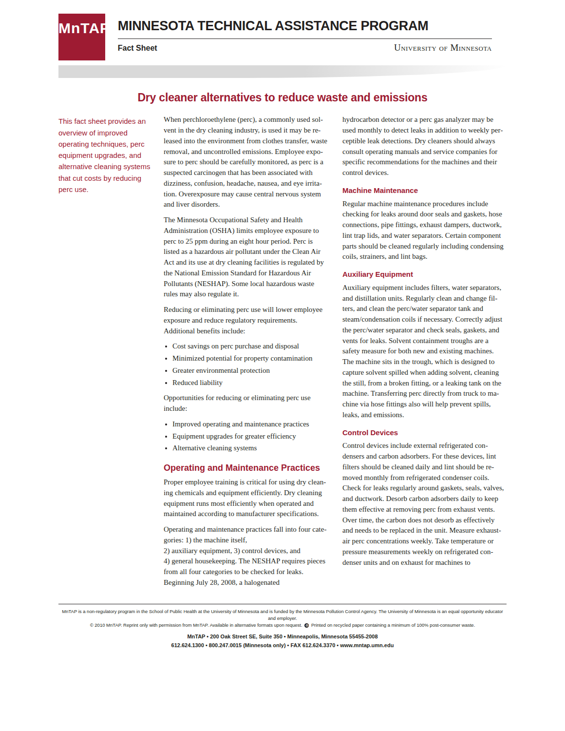MnTAP
Minnesota Technical Assistance Program
Fact Sheet University of Minnesota
Dry cleaner alternatives to reduce waste and emissions
This fact sheet provides an overview of improved operating techniques, perc equipment upgrades, and alternative cleaning systems that cut costs by reducing perc use.
When perchloroethylene (perc), a commonly used solvent in the dry cleaning industry, is used it may be released into the environment from clothes transfer, waste removal, and uncontrolled emissions. Employee exposure to perc should be carefully monitored, as perc is a suspected carcinogen that has been associated with dizziness, confusion, headache, nausea, and eye irritation. Overexposure may cause central nervous system and liver disorders.
The Minnesota Occupational Safety and Health Administration (OSHA) limits employee exposure to perc to 25 ppm during an eight hour period. Perc is listed as a hazardous air pollutant under the Clean Air Act and its use at dry cleaning facilities is regulated by the National Emission Standard for Hazardous Air Pollutants (NESHAP). Some local hazardous waste rules may also regulate it.
Reducing or eliminating perc use will lower employee exposure and reduce regulatory requirements. Additional benefits include:
Cost savings on perc purchase and disposal
Minimized potential for property contamination
Greater environmental protection
Reduced liability
Opportunities for reducing or eliminating perc use include:
Improved operating and maintenance practices
Equipment upgrades for greater efficiency
Alternative cleaning systems
Operating and Maintenance Practices
Proper employee training is critical for using dry cleaning chemicals and equipment efficiently. Dry cleaning equipment runs most efficiently when operated and maintained according to manufacturer specifications.
Operating and maintenance practices fall into four categories: 1) the machine itself,
2) auxiliary equipment, 3) control devices, and
4) general housekeeping. The NESHAP requires pieces from all four categories to be checked for leaks. Beginning July 28, 2008, a halogenated
hydrocarbon detector or a perc gas analyzer may be used monthly to detect leaks in addition to weekly perceptible leak detections. Dry cleaners should always consult operating manuals and service companies for specific recommendations for the machines and their control devices.
Machine Maintenance
Regular machine maintenance procedures include checking for leaks around door seals and gaskets, hose connections, pipe fittings, exhaust dampers, ductwork, lint trap lids, and water separators. Certain component parts should be cleaned regularly including condensing coils, strainers, and lint bags.
Auxiliary Equipment
Auxiliary equipment includes filters, water separators, and distillation units. Regularly clean and change filters, and clean the perc/water separator tank and steam/condensation coils if necessary. Correctly adjust the perc/water separator and check seals, gaskets, and vents for leaks. Solvent containment troughs are a safety measure for both new and existing machines. The machine sits in the trough, which is designed to capture solvent spilled when adding solvent, cleaning the still, from a broken fitting, or a leaking tank on the machine. Transferring perc directly from truck to machine via hose fittings also will help prevent spills, leaks, and emissions.
Control Devices
Control devices include external refrigerated condensers and carbon adsorbers. For these devices, lint filters should be cleaned daily and lint should be removed monthly from refrigerated condenser coils. Check for leaks regularly around gaskets, seals, valves, and ductwork. Desorb carbon adsorbers daily to keep them effective at removing perc from exhaust vents. Over time, the carbon does not desorb as effectively and needs to be replaced in the unit. Measure exhaust-air perc concentrations weekly. Take temperature or pressure measurements weekly on refrigerated condenser units and on exhaust for machines to
MnTAP is a non-regulatory program in the School of Public Health at the University of Minnesota and is funded by the Minnesota Pollution Control Agency. The University of Minnesota is an equal opportunity educator and employer.
© 2010 MnTAP. Reprint only with permission from MnTAP. Available in alternative formats upon request. ♻ Printed on recycled paper containing a minimum of 100% post-consumer waste.
MnTAP • 200 Oak Street SE, Suite 350 • Minneapolis, Minnesota 55455-2008
612.624.1300 • 800.247.0015 (Minnesota only) • FAX 612.624.3370 • www.mntap.umn.edu